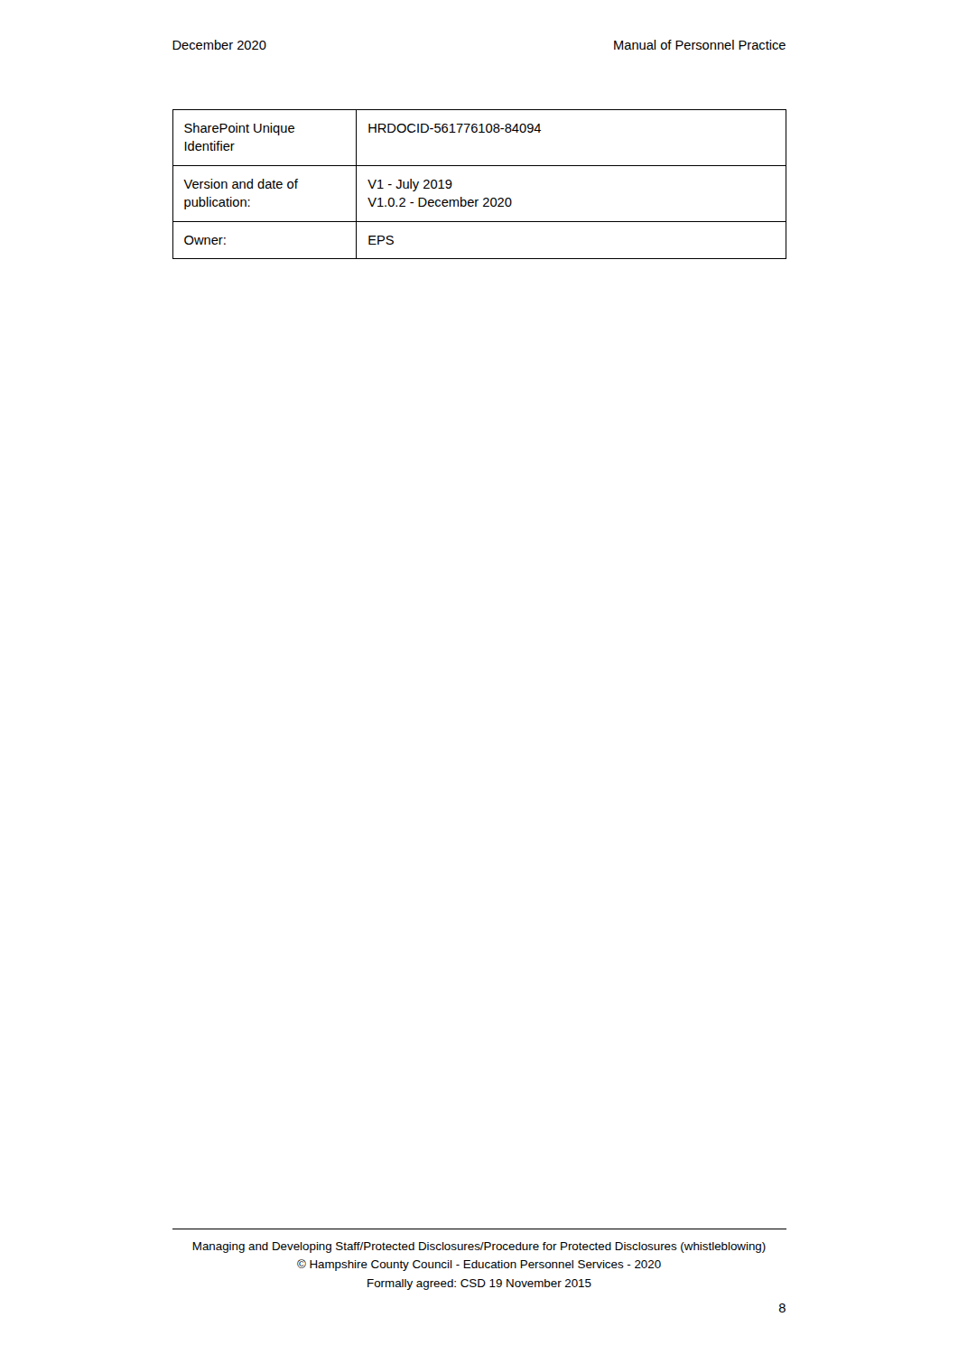December 2020
Manual of Personnel Practice
| SharePoint Unique Identifier | HRDOCID-561776108-84094 |
| Version and date of publication: | V1 - July 2019 V1.0.2 - December 2020 |
| Owner: | EPS |
Managing and Developing Staff/Protected Disclosures/Procedure for Protected Disclosures (whistleblowing)
© Hampshire County Council - Education Personnel Services - 2020
Formally agreed: CSD 19 November 2015
8